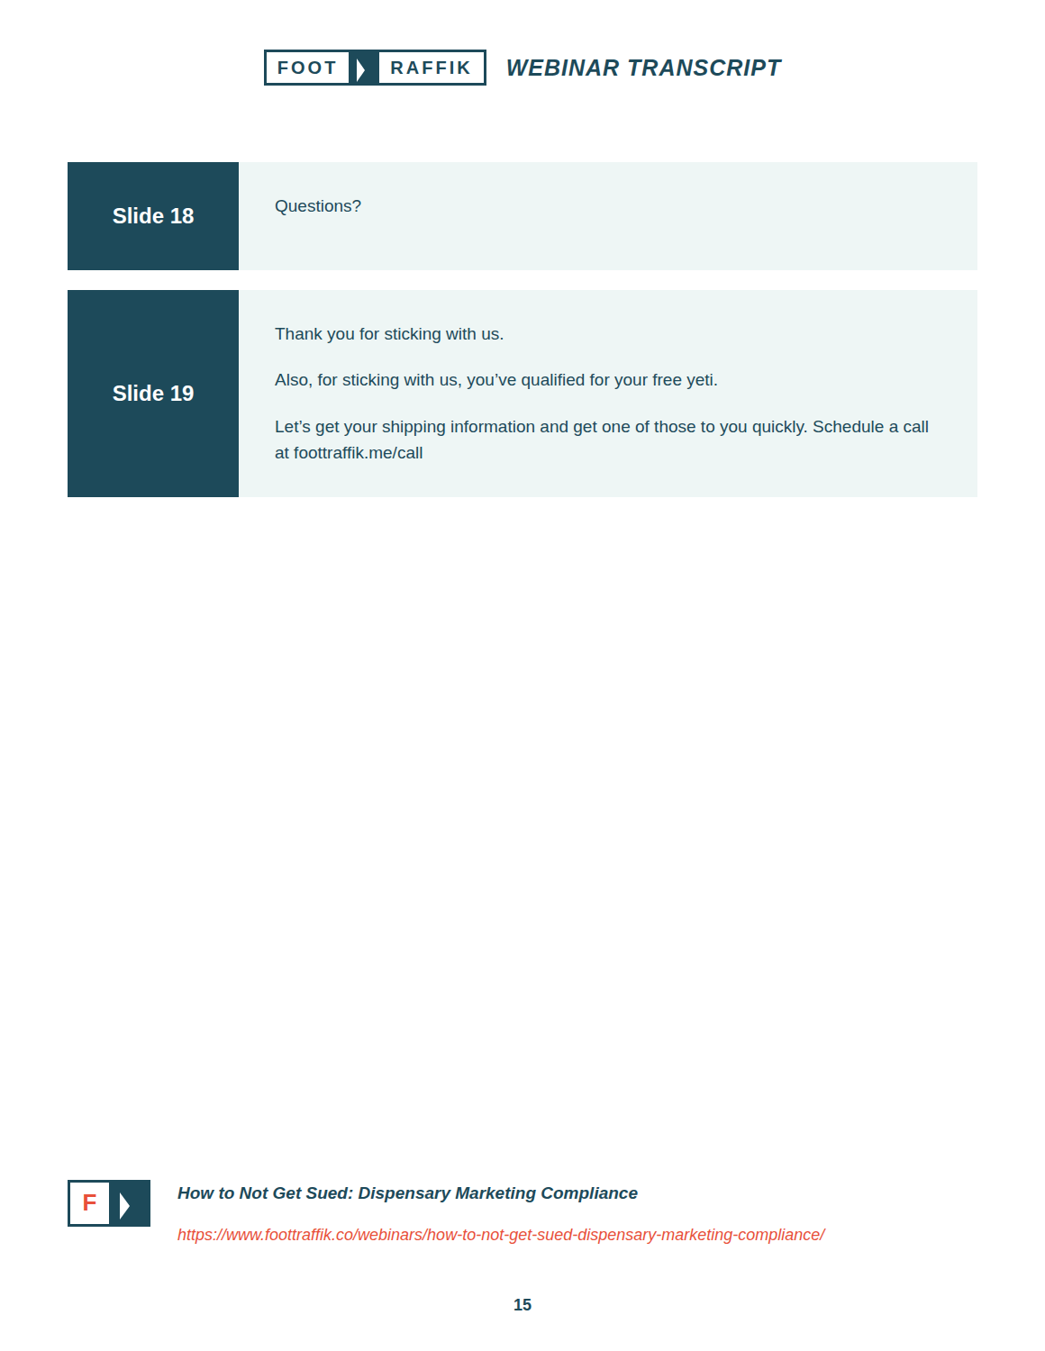FOOT RAFFIK
WEBINAR TRANSCRIPT
Slide 18
Questions?
Slide 19
Thank you for sticking with us.
Also, for sticking with us, you’ve qualified for your free yeti.
Let’s get your shipping information and get one of those to you quickly. Schedule a call at foottraffik.me/call
F
How to Not Get Sued: Dispensary Marketing Compliance
https://www.foottraffik.co/webinars/how-to-not-get-sued-dispensary-marketing-compliance/
15